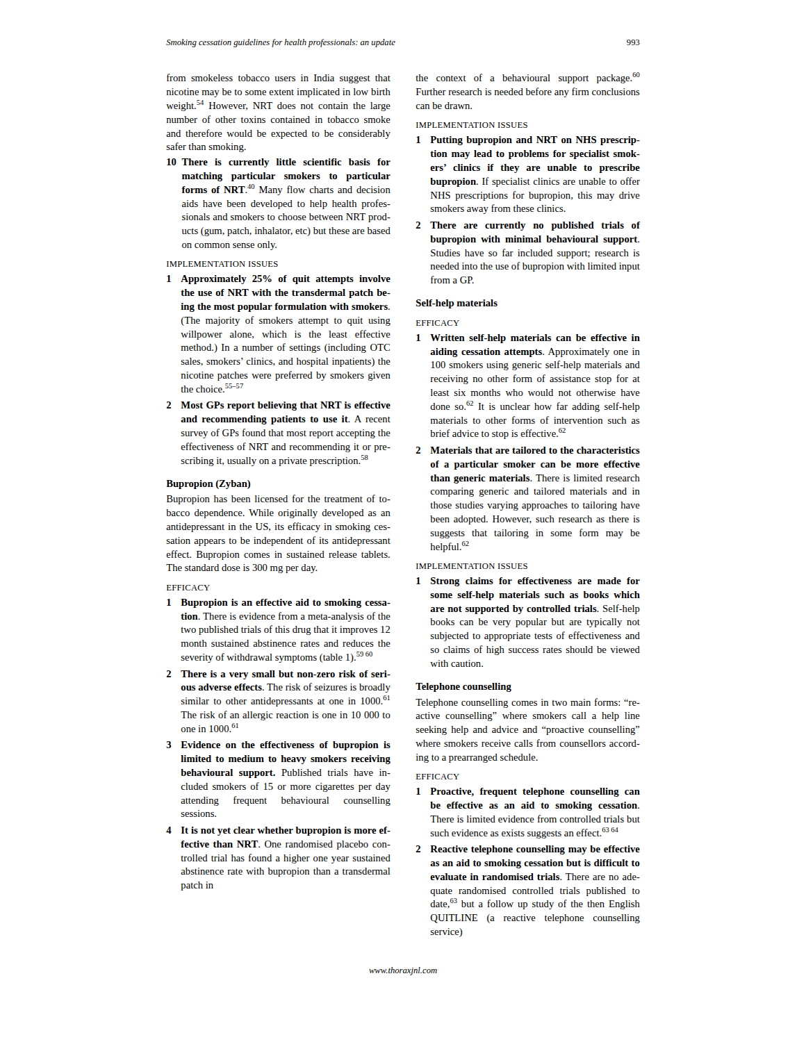Smoking cessation guidelines for health professionals: an update 993
from smokeless tobacco users in India suggest that nicotine may be to some extent implicated in low birth weight.54 However, NRT does not contain the large number of other toxins contained in tobacco smoke and therefore would be expected to be considerably safer than smoking.
10 There is currently little scientific basis for matching particular smokers to particular forms of NRT.40 Many flow charts and decision aids have been developed to help health professionals and smokers to choose between NRT products (gum, patch, inhalator, etc) but these are based on common sense only.
IMPLEMENTATION ISSUES
1 Approximately 25% of quit attempts involve the use of NRT with the transdermal patch being the most popular formulation with smokers. (The majority of smokers attempt to quit using willpower alone, which is the least effective method.) In a number of settings (including OTC sales, smokers’ clinics, and hospital inpatients) the nicotine patches were preferred by smokers given the choice.55–57
2 Most GPs report believing that NRT is effective and recommending patients to use it. A recent survey of GPs found that most report accepting the effectiveness of NRT and recommending it or prescribing it, usually on a private prescription.58
Bupropion (Zyban)
Bupropion has been licensed for the treatment of tobacco dependence. While originally developed as an antidepressant in the US, its efficacy in smoking cessation appears to be independent of its antidepressant effect. Bupropion comes in sustained release tablets. The standard dose is 300 mg per day.
EFFICACY
1 Bupropion is an effective aid to smoking cessation. There is evidence from a meta-analysis of the two published trials of this drug that it improves 12 month sustained abstinence rates and reduces the severity of withdrawal symptoms (table 1).59 60
2 There is a very small but non-zero risk of serious adverse effects. The risk of seizures is broadly similar to other antidepressants at one in 1000.61 The risk of an allergic reaction is one in 10 000 to one in 1000.61
3 Evidence on the effectiveness of bupropion is limited to medium to heavy smokers receiving behavioural support. Published trials have included smokers of 15 or more cigarettes per day attending frequent behavioural counselling sessions.
4 It is not yet clear whether bupropion is more effective than NRT. One randomised placebo controlled trial has found a higher one year sustained abstinence rate with bupropion than a transdermal patch in
the context of a behavioural support package.60 Further research is needed before any firm conclusions can be drawn.
IMPLEMENTATION ISSUES
1 Putting bupropion and NRT on NHS prescription may lead to problems for specialist smokers’ clinics if they are unable to prescribe bupropion. If specialist clinics are unable to offer NHS prescriptions for bupropion, this may drive smokers away from these clinics.
2 There are currently no published trials of bupropion with minimal behavioural support. Studies have so far included support; research is needed into the use of bupropion with limited input from a GP.
Self-help materials
EFFICACY
1 Written self-help materials can be effective in aiding cessation attempts. Approximately one in 100 smokers using generic self-help materials and receiving no other form of assistance stop for at least six months who would not otherwise have done so.62 It is unclear how far adding self-help materials to other forms of intervention such as brief advice to stop is effective.62
2 Materials that are tailored to the characteristics of a particular smoker can be more effective than generic materials. There is limited research comparing generic and tailored materials and in those studies varying approaches to tailoring have been adopted. However, such research as there is suggests that tailoring in some form may be helpful.62
IMPLEMENTATION ISSUES
1 Strong claims for effectiveness are made for some self-help materials such as books which are not supported by controlled trials. Self-help books can be very popular but are typically not subjected to appropriate tests of effectiveness and so claims of high success rates should be viewed with caution.
Telephone counselling
Telephone counselling comes in two main forms: “reactive counselling” where smokers call a help line seeking help and advice and “proactive counselling” where smokers receive calls from counsellors according to a prearranged schedule.
EFFICACY
1 Proactive, frequent telephone counselling can be effective as an aid to smoking cessation. There is limited evidence from controlled trials but such evidence as exists suggests an effect.63 64
2 Reactive telephone counselling may be effective as an aid to smoking cessation but is difficult to evaluate in randomised trials. There are no adequate randomised controlled trials published to date,63 but a follow up study of the then English QUITLINE (a reactive telephone counselling service)
www.thoraxjnl.com